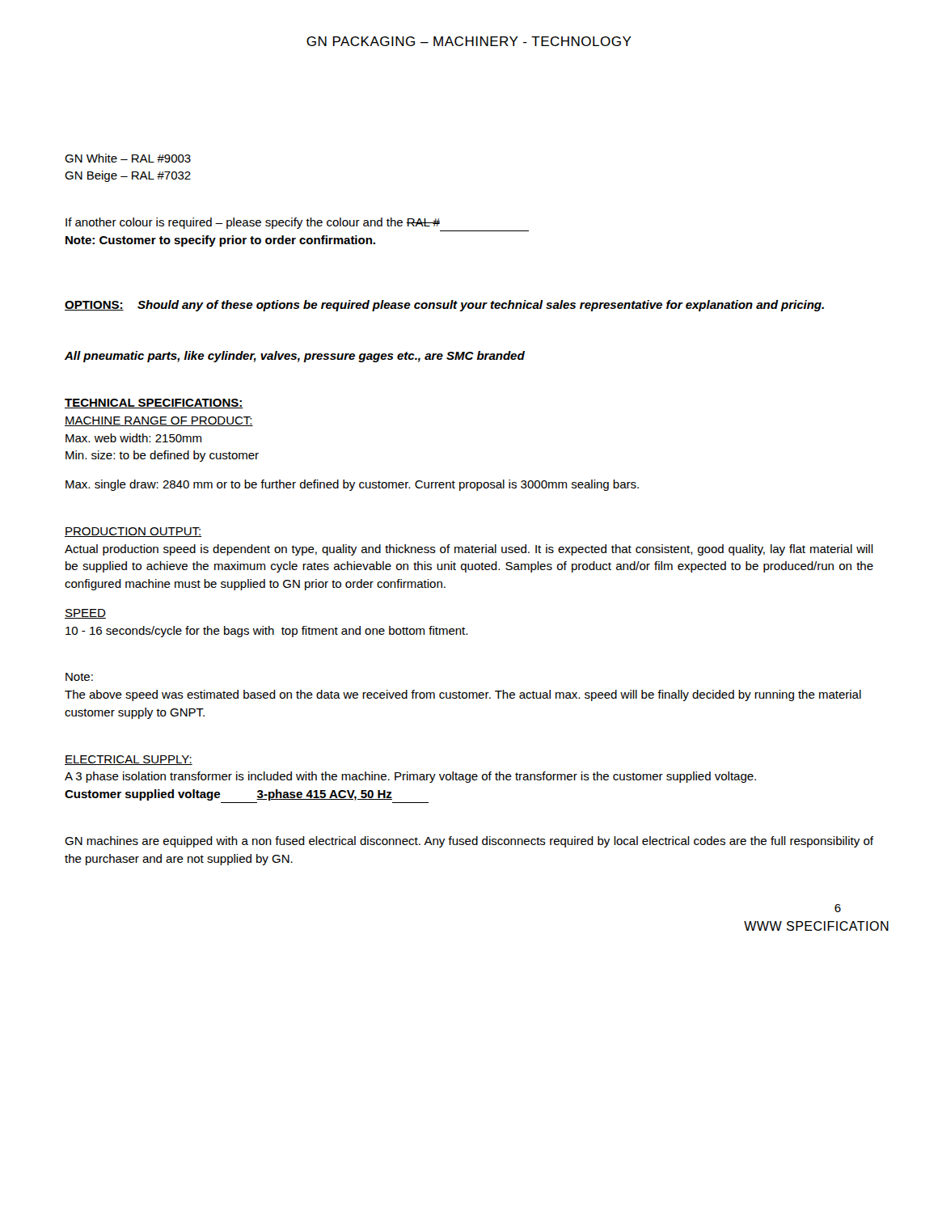GN PACKAGING – MACHINERY - TECHNOLOGY
GN White – RAL #9003
GN Beige – RAL #7032
If another colour is required – please specify the colour and the RAL #
Note: Customer to specify prior to order confirmation.
OPTIONS: Should any of these options be required please consult your technical sales representative for explanation and pricing.
All pneumatic parts, like cylinder, valves, pressure gages etc., are SMC branded
TECHNICAL SPECIFICATIONS:
MACHINE RANGE OF PRODUCT:
Max. web width: 2150mm
Min. size: to be defined by customer
Max. single draw: 2840 mm or to be further defined by customer. Current proposal is 3000mm sealing bars.
PRODUCTION OUTPUT:
Actual production speed is dependent on type, quality and thickness of material used. It is expected that consistent, good quality, lay flat material will be supplied to achieve the maximum cycle rates achievable on this unit quoted. Samples of product and/or film expected to be produced/run on the configured machine must be supplied to GN prior to order confirmation.
SPEED
10 - 16 seconds/cycle for the bags with top fitment and one bottom fitment.
Note:
The above speed was estimated based on the data we received from customer. The actual max. speed will be finally decided by running the material customer supply to GNPT.
ELECTRICAL SUPPLY:
A 3 phase isolation transformer is included with the machine. Primary voltage of the transformer is the customer supplied voltage.
Customer supplied voltage 3-phase 415 ACV, 50 Hz
GN machines are equipped with a non fused electrical disconnect. Any fused disconnects required by local electrical codes are the full responsibility of the purchaser and are not supplied by GN.
6
WWW SPECIFICATION